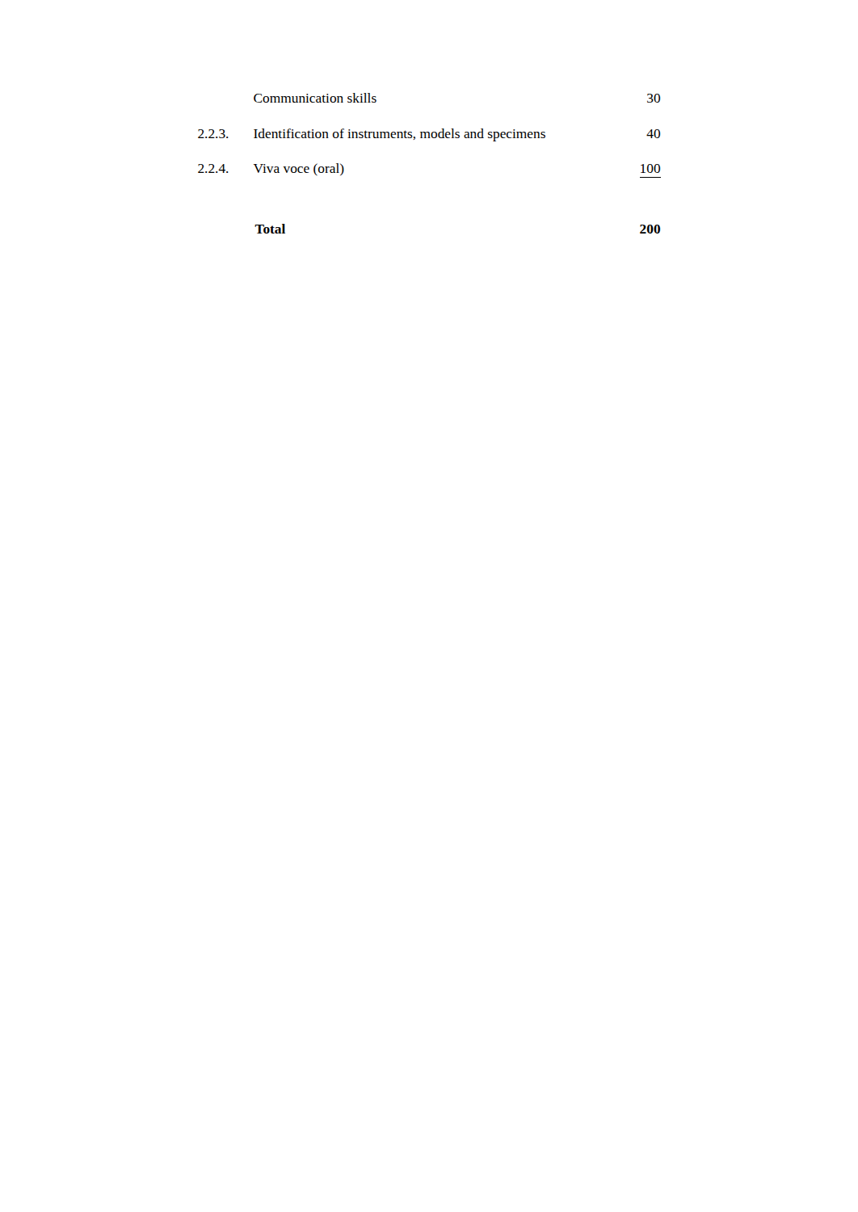| | Communication skills | 30 |
| 2.2.3. | Identification of instruments, models and specimens | 40 |
| 2.2.4. | Viva voce (oral) | 100 |
| | Total | 200 |